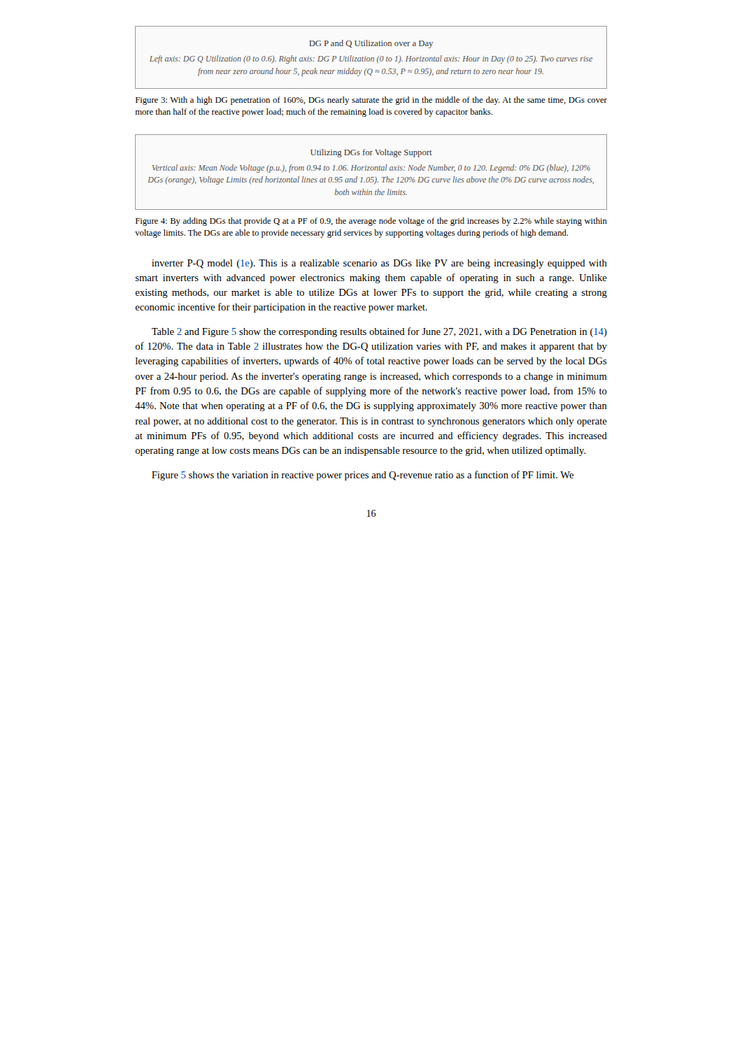DG P and Q Utilization over a Day
Left axis: DG Q Utilization (0 to 0.6). Right axis: DG P Utilization (0 to 1). Horizontal axis: Hour in Day (0 to 25). Two curves rise from near zero around hour 5, peak near midday (Q ≈ 0.53, P ≈ 0.95), and return to zero near hour 19.
Figure 3: With a high DG penetration of 160%, DGs nearly saturate the grid in the middle of the day. At the same time, DGs cover more than half of the reactive power load; much of the remaining load is covered by capacitor banks.
Utilizing DGs for Voltage Support
Vertical axis: Mean Node Voltage (p.u.), from 0.94 to 1.06. Horizontal axis: Node Number, 0 to 120. Legend: 0% DG (blue), 120% DGs (orange), Voltage Limits (red horizontal lines at 0.95 and 1.05). The 120% DG curve lies above the 0% DG curve across nodes, both within the limits.
Figure 4: By adding DGs that provide Q at a PF of 0.9, the average node voltage of the grid increases by 2.2% while staying within voltage limits. The DGs are able to provide necessary grid services by supporting voltages during periods of high demand.
inverter P-Q model (1e). This is a realizable scenario as DGs like PV are being increasingly equipped with smart inverters with advanced power electronics making them capable of operating in such a range. Unlike existing methods, our market is able to utilize DGs at lower PFs to support the grid, while creating a strong economic incentive for their participation in the reactive power market.
Table 2 and Figure 5 show the corresponding results obtained for June 27, 2021, with a DG Penetration in (14) of 120%. The data in Table 2 illustrates how the DG-Q utilization varies with PF, and makes it apparent that by leveraging capabilities of inverters, upwards of 40% of total reactive power loads can be served by the local DGs over a 24-hour period. As the inverter's operating range is increased, which corresponds to a change in minimum PF from 0.95 to 0.6, the DGs are capable of supplying more of the network's reactive power load, from 15% to 44%. Note that when operating at a PF of 0.6, the DG is supplying approximately 30% more reactive power than real power, at no additional cost to the generator. This is in contrast to synchronous generators which only operate at minimum PFs of 0.95, beyond which additional costs are incurred and efficiency degrades. This increased operating range at low costs means DGs can be an indispensable resource to the grid, when utilized optimally.
Figure 5 shows the variation in reactive power prices and Q-revenue ratio as a function of PF limit. We
16